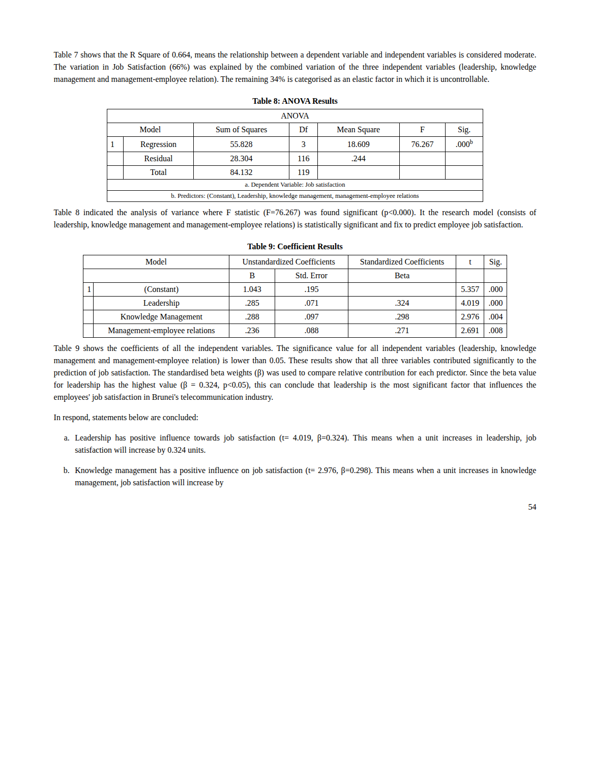Table 7 shows that the R Square of 0.664, means the relationship between a dependent variable and independent variables is considered moderate. The variation in Job Satisfaction (66%) was explained by the combined variation of the three independent variables (leadership, knowledge management and management-employee relation). The remaining 34% is categorised as an elastic factor in which it is uncontrollable.
Table 8: ANOVA Results
| ANOVA |
| Model | Sum of Squares | Df | Mean Square | F | Sig. |
| 1 | Regression | 55.828 | 3 | 18.609 | 76.267 | .000 b |
| | Residual | 28.304 | 116 | .244 | | |
| | Total | 84.132 | 119 | | | |
| a. Dependent Variable: Job satisfaction |
| b. Predictors: (Constant), Leadership, knowledge management, management-employee relations |
Table 8 indicated the analysis of variance where F statistic (F=76.267) was found significant (p<0.000). It the research model (consists of leadership, knowledge management and management-employee relations) is statistically significant and fix to predict employee job satisfaction.
Table 9: Coefficient Results
| Model | Unstandardized Coefficients | Standardized Coefficients | t | Sig. |
| | B | Std. Error | Beta | | |
| 1 | (Constant) | 1.043 | .195 | | 5.357 | .000 |
| | Leadership | .285 | .071 | .324 | 4.019 | .000 |
| | Knowledge Management | .288 | .097 | .298 | 2.976 | .004 |
| | Management-employee relations | .236 | .088 | .271 | 2.691 | .008 |
Table 9 shows the coefficients of all the independent variables. The significance value for all independent variables (leadership, knowledge management and management-employee relation) is lower than 0.05. These results show that all three variables contributed significantly to the prediction of job satisfaction. The standardised beta weights (β) was used to compare relative contribution for each predictor. Since the beta value for leadership has the highest value (β = 0.324, p<0.05), this can conclude that leadership is the most significant factor that influences the employees' job satisfaction in Brunei's telecommunication industry.
In respond, statements below are concluded:
Leadership has positive influence towards job satisfaction (t= 4.019, β=0.324). This means when a unit increases in leadership, job satisfaction will increase by 0.324 units.
Knowledge management has a positive influence on job satisfaction (t= 2.976, β=0.298). This means when a unit increases in knowledge management, job satisfaction will increase by
54